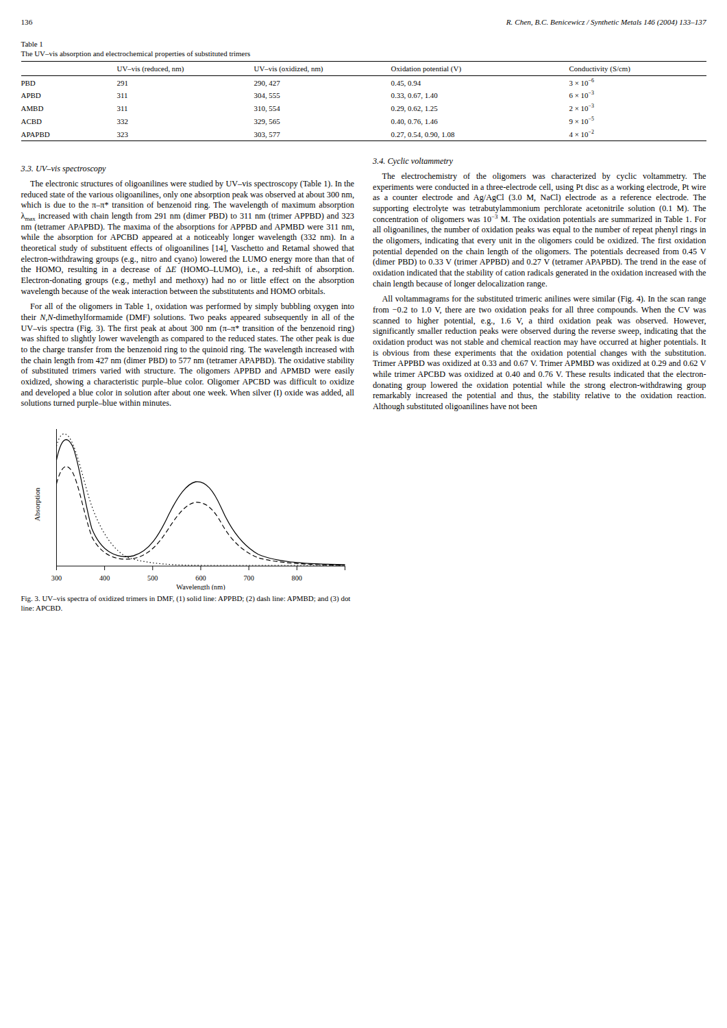136 R. Chen, B.C. Benicewicz / Synthetic Metals 146 (2004) 133–137
Table 1 The UV–vis absorption and electrochemical properties of substituted trimers
| | UV–vis (reduced, nm) | UV–vis (oxidized, nm) | Oxidation potential (V) | Conductivity (S/cm) |
| --- | --- | --- | --- | --- |
| PBD | 291 | 290, 427 | 0.45, 0.94 | 3 × 10 −6 |
| APBD | 311 | 304, 555 | 0.33, 0.67, 1.40 | 6 × 10 −3 |
| AMBD | 311 | 310, 554 | 0.29, 0.62, 1.25 | 2 × 10 −3 |
| ACBD | 332 | 329, 565 | 0.40, 0.76, 1.46 | 9 × 10 −5 |
| APAPBD | 323 | 303, 577 | 0.27, 0.54, 0.90, 1.08 | 4 × 10 −2 |
3.3. UV–vis spectroscopy
The electronic structures of oligoanilines were studied by UV–vis spectroscopy (Table 1). In the reduced state of the various oligoanilines, only one absorption peak was observed at about 300 nm, which is due to the π–π* transition of benzenoid ring. The wavelength of maximum absorption λmax increased with chain length from 291 nm (dimer PBD) to 311 nm (trimer APPBD) and 323 nm (tetramer APAPBD). The maxima of the absorptions for APPBD and APMBD were 311 nm, while the absorption for APCBD appeared at a noticeably longer wavelength (332 nm). In a theoretical study of substituent effects of oligoanilines [14], Vaschetto and Retamal showed that electron-withdrawing groups (e.g., nitro and cyano) lowered the LUMO energy more than that of the HOMO, resulting in a decrease of ΔE (HOMO–LUMO), i.e., a red-shift of absorption. Electron-donating groups (e.g., methyl and methoxy) had no or little effect on the absorption wavelength because of the weak interaction between the substitutents and HOMO orbitals.
For all of the oligomers in Table 1, oxidation was performed by simply bubbling oxygen into their N,N-dimethylformamide (DMF) solutions. Two peaks appeared subsequently in all of the UV–vis spectra (Fig. 3). The first peak at about 300 nm (π–π* transition of the benzenoid ring) was shifted to slightly lower wavelength as compared to the reduced states. The other peak is due to the charge transfer from the benzenoid ring to the quinoid ring. The wavelength increased with the chain length from 427 nm (dimer PBD) to 577 nm (tetramer APAPBD). The oxidative stability of substituted trimers varied with structure. The oligomers APPBD and APMBD were easily oxidized, showing a characteristic purple–blue color. Oligomer APCBD was difficult to oxidize and developed a blue color in solution after about one week. When silver (I) oxide was added, all solutions turned purple–blue within minutes.
Absorption 300 400 500 600 700 800 Wavelength (nm)
Fig. 3. UV–vis spectra of oxidized trimers in DMF, (1) solid line: APPBD; (2) dash line: APMBD; and (3) dot line: APCBD.
3.4. Cyclic voltammetry
The electrochemistry of the oligomers was characterized by cyclic voltammetry. The experiments were conducted in a three-electrode cell, using Pt disc as a working electrode, Pt wire as a counter electrode and Ag/AgCl (3.0 M, NaCl) electrode as a reference electrode. The supporting electrolyte was tetrabutylammonium perchlorate acetonitrile solution (0.1 M). The concentration of oligomers was 10−3 M. The oxidation potentials are summarized in Table 1. For all oligoanilines, the number of oxidation peaks was equal to the number of repeat phenyl rings in the oligomers, indicating that every unit in the oligomers could be oxidized. The first oxidation potential depended on the chain length of the oligomers. The potentials decreased from 0.45 V (dimer PBD) to 0.33 V (trimer APPBD) and 0.27 V (tetramer APAPBD). The trend in the ease of oxidation indicated that the stability of cation radicals generated in the oxidation increased with the chain length because of longer delocalization range.
All voltammagrams for the substituted trimeric anilines were similar (Fig. 4). In the scan range from −0.2 to 1.0 V, there are two oxidation peaks for all three compounds. When the CV was scanned to higher potential, e.g., 1.6 V, a third oxidation peak was observed. However, significantly smaller reduction peaks were observed during the reverse sweep, indicating that the oxidation product was not stable and chemical reaction may have occurred at higher potentials. It is obvious from these experiments that the oxidation potential changes with the substitution. Trimer APPBD was oxidized at 0.33 and 0.67 V. Trimer APMBD was oxidized at 0.29 and 0.62 V while trimer APCBD was oxidized at 0.40 and 0.76 V. These results indicated that the electron-donating group lowered the oxidation potential while the strong electron-withdrawing group remarkably increased the potential and thus, the stability relative to the oxidation reaction. Although substituted oligoanilines have not been